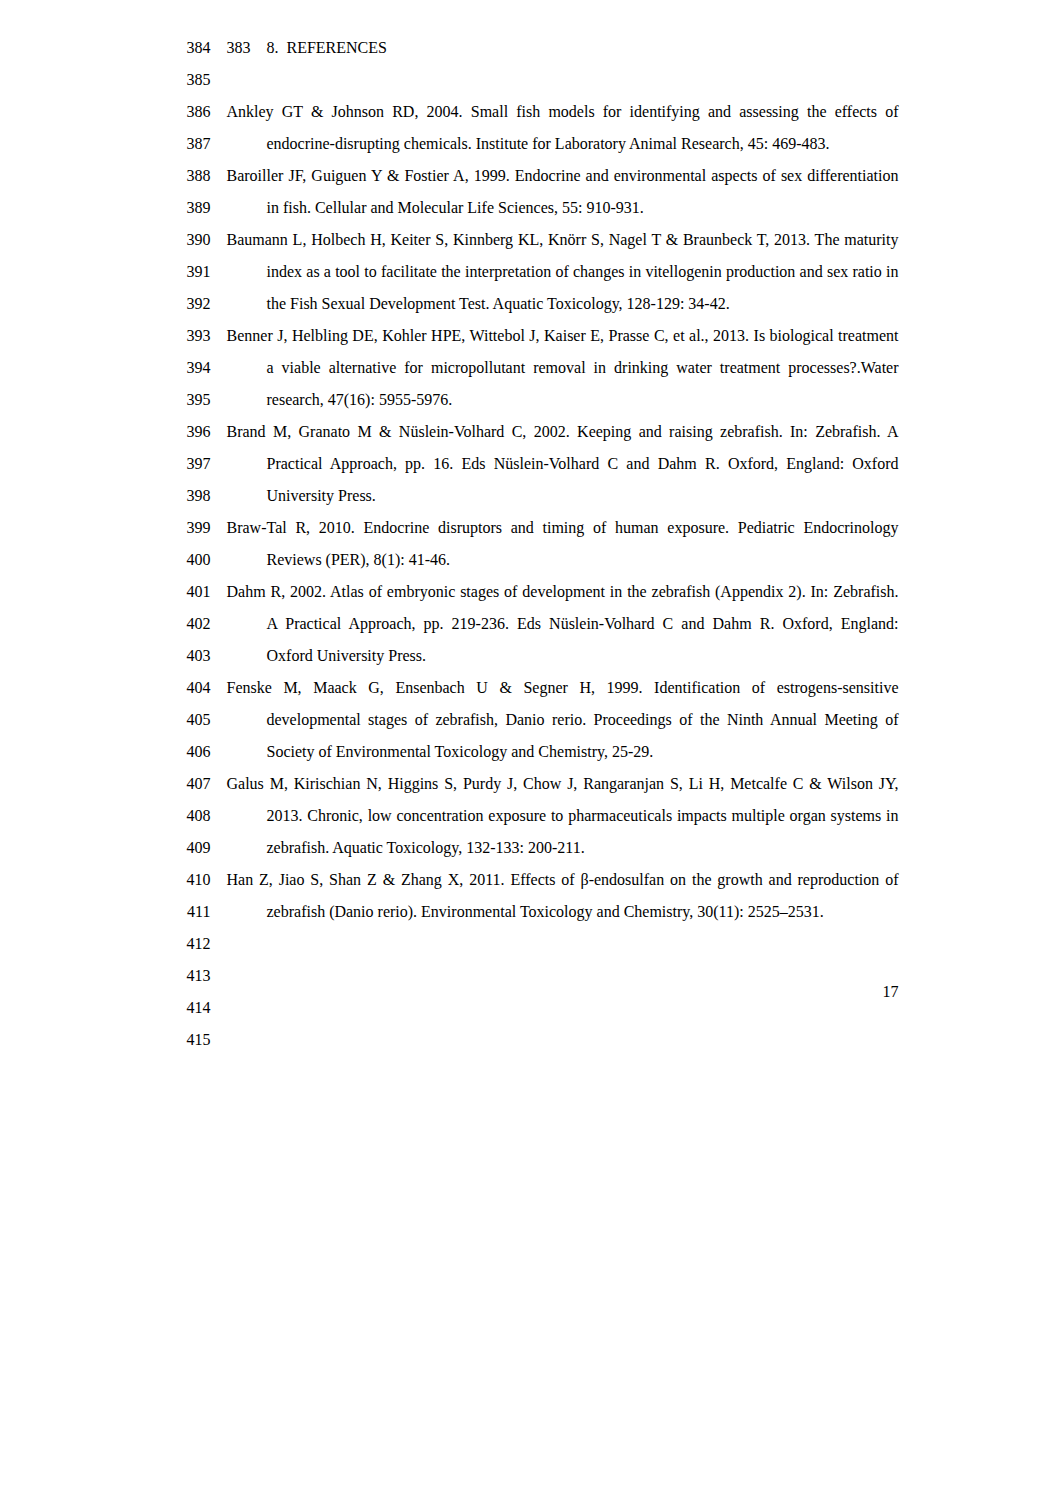3838. REFERENCES
Ankley GT & Johnson RD, 2004. Small fish models for identifying and assessing the effects of endocrine-disrupting chemicals. Institute for Laboratory Animal Research, 45: 469-483.
Baroiller JF, Guiguen Y & Fostier A, 1999. Endocrine and environmental aspects of sex differentiation in fish. Cellular and Molecular Life Sciences, 55: 910-931.
Baumann L, Holbech H, Keiter S, Kinnberg KL, Knörr S, Nagel T & Braunbeck T, 2013. The maturity index as a tool to facilitate the interpretation of changes in vitellogenin production and sex ratio in the Fish Sexual Development Test. Aquatic Toxicology, 128-129: 34-42.
Benner J, Helbling DE, Kohler HPE, Wittebol J, Kaiser E, Prasse C, et al., 2013. Is biological treatment a viable alternative for micropollutant removal in drinking water treatment processes?.Water research, 47(16): 5955-5976.
Brand M, Granato M & Nüslein-Volhard C, 2002. Keeping and raising zebrafish. In: Zebrafish. A Practical Approach, pp. 16. Eds Nüslein-Volhard C and Dahm R. Oxford, England: Oxford University Press.
Braw-Tal R, 2010. Endocrine disruptors and timing of human exposure. Pediatric Endocrinology Reviews (PER), 8(1): 41-46.
Dahm R, 2002. Atlas of embryonic stages of development in the zebrafish (Appendix 2). In: Zebrafish. A Practical Approach, pp. 219-236. Eds Nüslein-Volhard C and Dahm R. Oxford, England: Oxford University Press.
Fenske M, Maack G, Ensenbach U & Segner H, 1999. Identification of estrogens-sensitive developmental stages of zebrafish, Danio rerio. Proceedings of the Ninth Annual Meeting of Society of Environmental Toxicology and Chemistry, 25-29.
Galus M, Kirischian N, Higgins S, Purdy J, Chow J, Rangaranjan S, Li H, Metcalfe C & Wilson JY, 2013. Chronic, low concentration exposure to pharmaceuticals impacts multiple organ systems in zebrafish. Aquatic Toxicology, 132-133: 200-211.
Han Z, Jiao S, Shan Z & Zhang X, 2011. Effects of β-endosulfan on the growth and reproduction of zebrafish (Danio rerio). Environmental Toxicology and Chemistry, 30(11): 2525–2531.
17
384
385
386
387
388
389
390
391
392
393
394
395
396
397
398
399
400
401
402
403
404
405
406
407
408
409
410
411
412
413
414
415